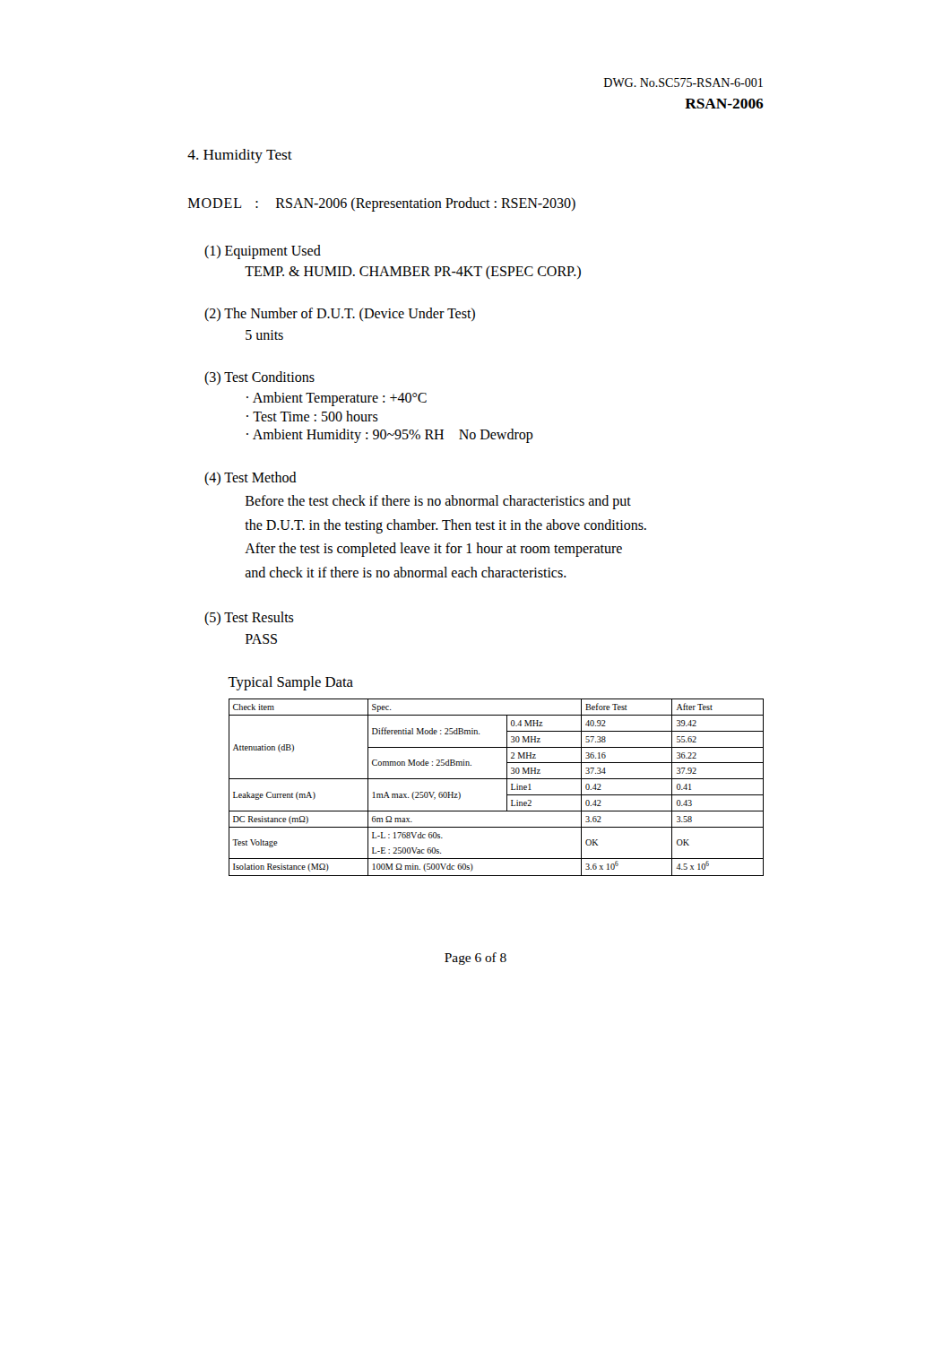DWG. No.SC575-RSAN-6-001
RSAN-2006
4. Humidity Test
MODEL: RSAN-2006 (Representation Product : RSEN-2030)
(1) Equipment Used
TEMP. & HUMID. CHAMBER PR-4KT (ESPEC CORP.)
(2) The Number of D.U.T. (Device Under Test)
5 units
(3) Test Conditions
· Ambient Temperature : +40°C
· Test Time : 500 hours
· Ambient Humidity : 90~95% RH No Dewdrop
(4) Test Method
Before the test check if there is no abnormal characteristics and put
the D.U.T. in the testing chamber. Then test it in the above conditions.
After the test is completed leave it for 1 hour at room temperature
and check it if there is no abnormal each characteristics.
(5) Test Results
PASS
Typical Sample Data
| Check item | Spec. | Before Test | After Test |
| --- | --- | --- | --- |
| Attenuation (dB) | Differential Mode : 25dBmin. | 0.4 MHz | 40.92 | 39.42 |
| 30 MHz | 57.38 | 55.62 |
| Common Mode : 25dBmin. | 2 MHz | 36.16 | 36.22 |
| 30 MHz | 37.34 | 37.92 |
| Leakage Current (mA) | 1mA max. (250V, 60Hz) | Line1 | 0.42 | 0.41 |
| Line2 | 0.42 | 0.43 |
| DC Resistance (mΩ) | 6m Ω max. | 3.62 | 3.58 |
| Test Voltage | L-L : 1768Vdc 60s. | OK | OK |
| L-E : 2500Vac 60s. |
| Isolation Resistance (MΩ) | 100M Ω min. (500Vdc 60s) | 3.6 x 10 6 | 4.5 x 10 6 |
Page 6 of 8